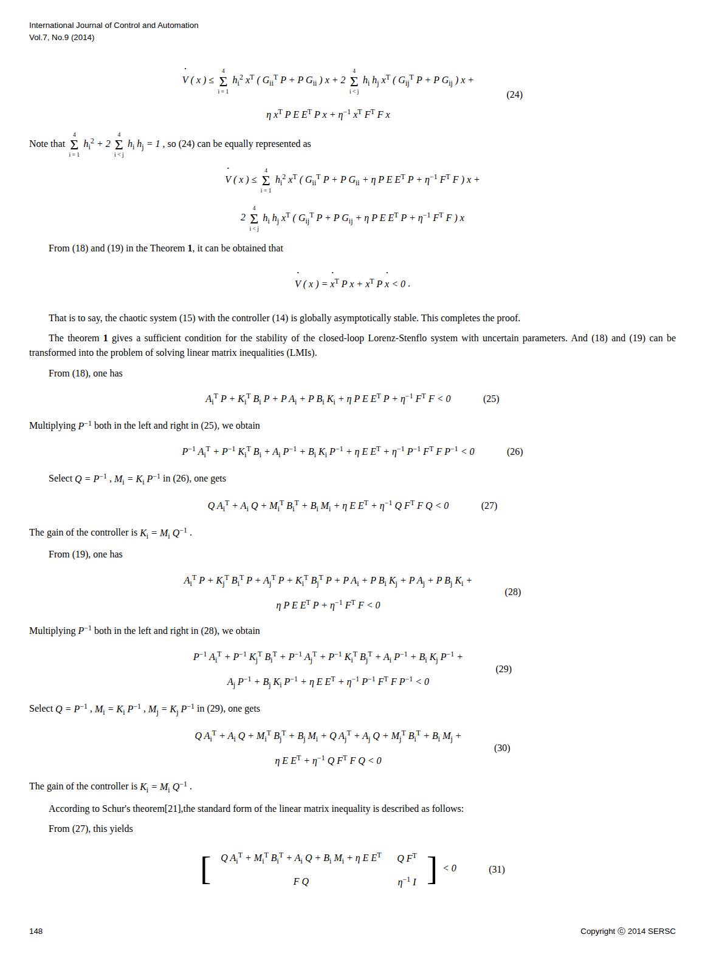International Journal of Control and Automation Vol.7, No.9 (2014)
V ( x ) ≤ 4 Σi = 1 hi2 xT ( GiiT P + P Gii ) x + 2 4 Σi < j hi hj xT ( GijT P + P Gij ) x +
η xT P E ET P x + η−1 xT FT F x
(24)
Note that 4 Σi = 1 hi2 + 2 4 Σi < j hi hj = 1 , so (24) can be equally represented as
V ( x ) ≤ 4 Σi = 1 hi2 xT ( GiiT P + P Gii + η P E ET P + η−1 FT F ) x +
2 4 Σi < j hi hj xT ( GijT P + P Gij + η P E ET P + η−1 FT F ) x
From (18) and (19) in the Theorem 1, it can be obtained that
V ( x ) = xT P x + xT P x < 0 .
That is to say, the chaotic system (15) with the controller (14) is globally asymptotically stable. This completes the proof.
The theorem 1 gives a sufficient condition for the stability of the closed-loop Lorenz-Stenflo system with uncertain parameters. And (18) and (19) can be transformed into the problem of solving linear matrix inequalities (LMIs).
From (18), one has
AiT P + KiT Bi P + P Ai + P Bi Ki + η P E ET P + η−1 FT F < 0
(25)
Multiplying P−1 both in the left and right in (25), we obtain
P−1 AiT + P−1 KiT Bi + Ai P−1 + Bi Ki P−1 + η E ET + η−1 P−1 FT F P−1 < 0
(26)
Select Q = P−1 , Mi = Ki P−1 in (26), one gets
Q AiT + Ai Q + MiT BiT + Bi Mi + η E ET + η−1 Q FT F Q < 0
(27)
The gain of the controller is Ki = Mi Q−1 .
From (19), one has
AiT P + KjT BiT P + AjT P + KiT BjT P + P Ai + P Bi Kj + P Aj + P Bj Ki +
η P E ET P + η−1 FT F < 0
(28)
Multiplying P−1 both in the left and right in (28), we obtain
P−1 AiT + P−1 KjT BiT + P−1 AjT + P−1 KiT BjT + Ai P−1 + Bi Kj P−1 +
Aj P−1 + Bj Ki P−1 + η E ET + η−1 P−1 FT F P−1 < 0
(29)
Select Q = P−1 , Mi = Ki P−1 , Mj = Kj P−1 in (29), one gets
Q AiT + Ai Q + MiT BjT + Bj Mi + Q AjT + Aj Q + MjT BiT + Bi Mj +
η E ET + η−1 Q FT F Q < 0
(30)
The gain of the controller is Ki = Mi Q−1 .
According to Schur's theorem[21],the standard form of the linear matrix inequality is described as follows:
From (27), this yields
[
| Q A i T + M i T B i T + A i Q + B i M i + η E E T | Q F T |
| F Q | η −1 I |
] < 0
(31)
148 Copyright ⓒ 2014 SERSC